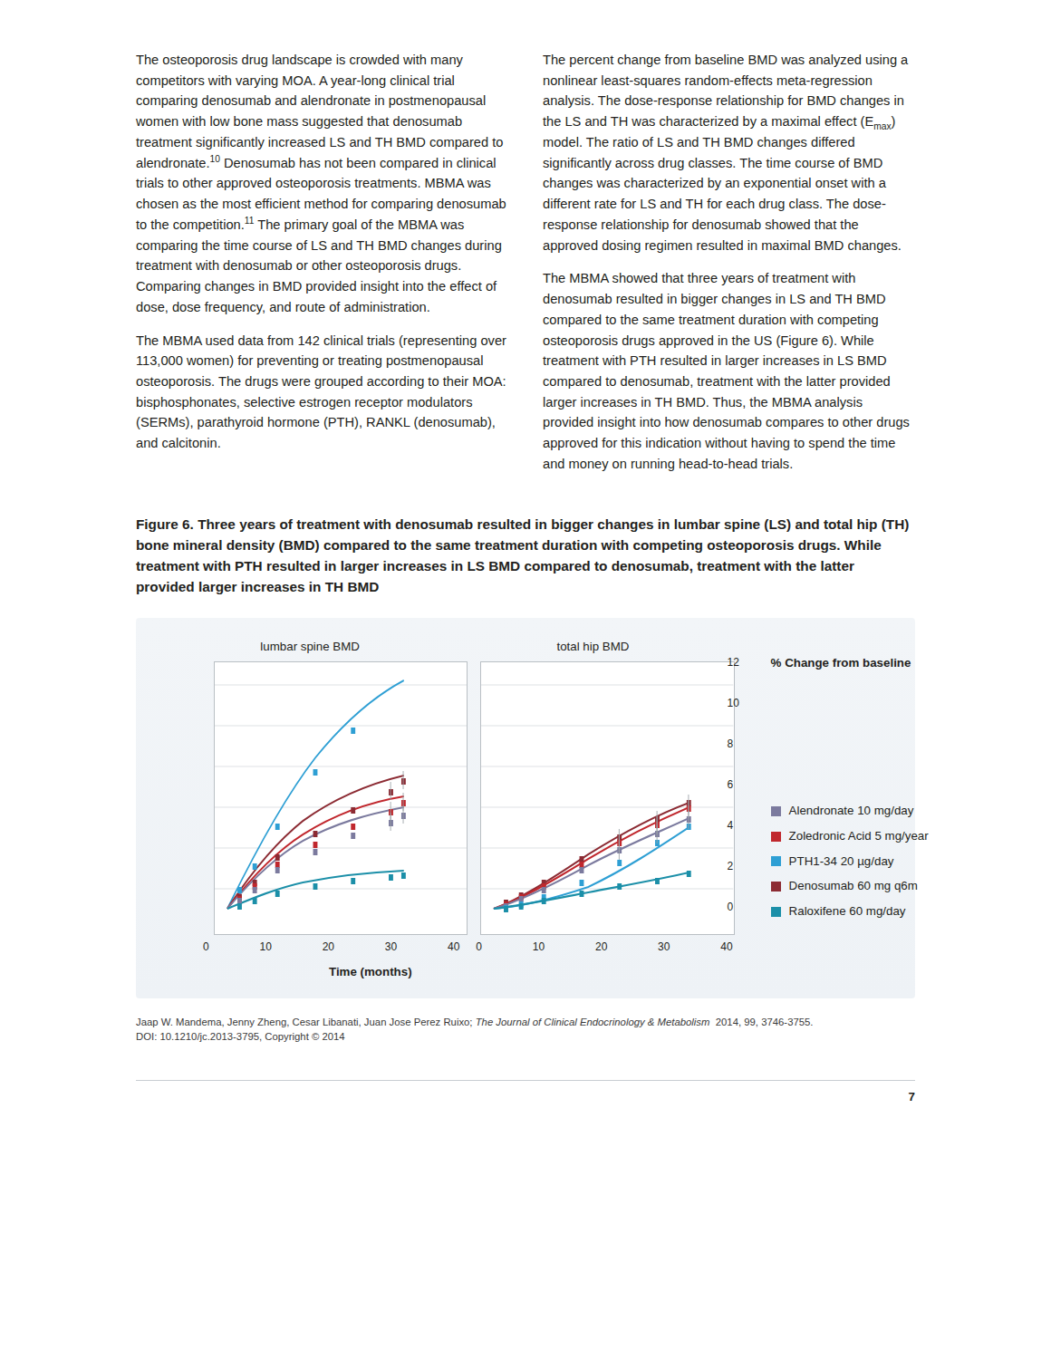The osteoporosis drug landscape is crowded with many competitors with varying MOA. A year-long clinical trial comparing denosumab and alendronate in postmenopausal women with low bone mass suggested that denosumab treatment significantly increased LS and TH BMD compared to alendronate.10 Denosumab has not been compared in clinical trials to other approved osteoporosis treatments. MBMA was chosen as the most efficient method for comparing denosumab to the competition.11 The primary goal of the MBMA was comparing the time course of LS and TH BMD changes during treatment with denosumab or other osteoporosis drugs. Comparing changes in BMD provided insight into the effect of dose, dose frequency, and route of administration.
The MBMA used data from 142 clinical trials (representing over 113,000 women) for preventing or treating postmenopausal osteoporosis. The drugs were grouped according to their MOA: bisphosphonates, selective estrogen receptor modulators (SERMs), parathyroid hormone (PTH), RANKL (denosumab), and calcitonin.
The percent change from baseline BMD was analyzed using a nonlinear least-squares random-effects meta-regression analysis. The dose-response relationship for BMD changes in the LS and TH was characterized by a maximal effect (Emax) model. The ratio of LS and TH BMD changes differed significantly across drug classes. The time course of BMD changes was characterized by an exponential onset with a different rate for LS and TH for each drug class. The dose-response relationship for denosumab showed that the approved dosing regimen resulted in maximal BMD changes.
The MBMA showed that three years of treatment with denosumab resulted in bigger changes in LS and TH BMD compared to the same treatment duration with competing osteoporosis drugs approved in the US (Figure 6). While treatment with PTH resulted in larger increases in LS BMD compared to denosumab, treatment with the latter provided larger increases in TH BMD. Thus, the MBMA analysis provided insight into how denosumab compares to other drugs approved for this indication without having to spend the time and money on running head-to-head trials.
Figure 6. Three years of treatment with denosumab resulted in bigger changes in lumbar spine (LS) and total hip (TH) bone mineral density (BMD) compared to the same treatment duration with competing osteoporosis drugs. While treatment with PTH resulted in larger increases in LS BMD compared to denosumab, treatment with the latter provided larger increases in TH BMD
lumbar spine BMD total hip BMD
010203040
010203040
Time (months)
12
10
8
6
4
2
0
% Change from baseline
Alendronate 10 mg/day
Zoledronic Acid 5 mg/year
PTH1-34 20 µg/day
Denosumab 60 mg q6m
Raloxifene 60 mg/day
Jaap W. Mandema, Jenny Zheng, Cesar Libanati, Juan Jose Perez Ruixo; The Journal of Clinical Endocrinology & Metabolism 2014, 99, 3746-3755.
DOI: 10.1210/jc.2013-3795, Copyright © 2014
7